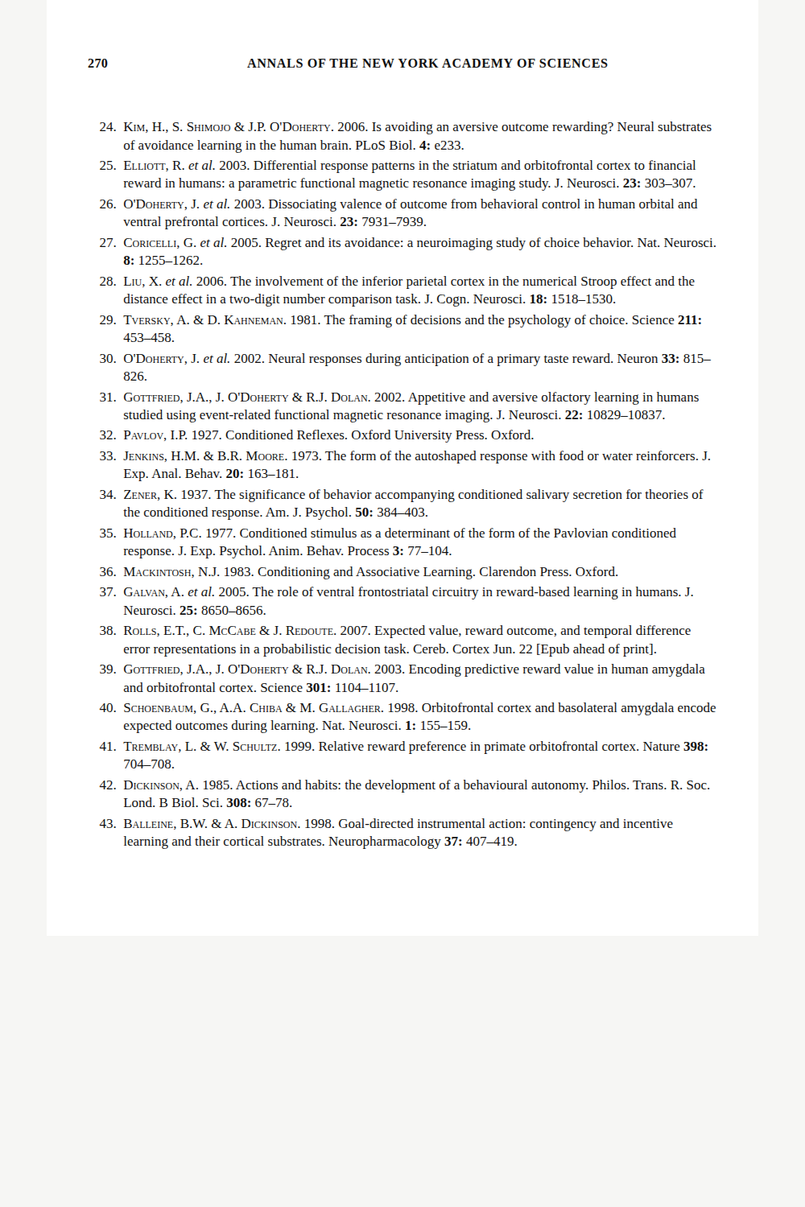270 ANNALS OF THE NEW YORK ACADEMY OF SCIENCES
24. Kim, H., S. Shimojo & J.P. O'Doherty. 2006. Is avoiding an aversive outcome rewarding? Neural substrates of avoidance learning in the human brain. PLoS Biol. 4: e233.
25. Elliott, R. et al. 2003. Differential response patterns in the striatum and orbitofrontal cortex to financial reward in humans: a parametric functional magnetic resonance imaging study. J. Neurosci. 23: 303–307.
26. O'Doherty, J. et al. 2003. Dissociating valence of outcome from behavioral control in human orbital and ventral prefrontal cortices. J. Neurosci. 23: 7931–7939.
27. Coricelli, G. et al. 2005. Regret and its avoidance: a neuroimaging study of choice behavior. Nat. Neurosci. 8: 1255–1262.
28. Liu, X. et al. 2006. The involvement of the inferior parietal cortex in the numerical Stroop effect and the distance effect in a two-digit number comparison task. J. Cogn. Neurosci. 18: 1518–1530.
29. Tversky, A. & D. Kahneman. 1981. The framing of decisions and the psychology of choice. Science 211: 453–458.
30. O'Doherty, J. et al. 2002. Neural responses during anticipation of a primary taste reward. Neuron 33: 815–826.
31. Gottfried, J.A., J. O'Doherty & R.J. Dolan. 2002. Appetitive and aversive olfactory learning in humans studied using event-related functional magnetic resonance imaging. J. Neurosci. 22: 10829–10837.
32. Pavlov, I.P. 1927. Conditioned Reflexes. Oxford University Press. Oxford.
33. Jenkins, H.M. & B.R. Moore. 1973. The form of the autoshaped response with food or water reinforcers. J. Exp. Anal. Behav. 20: 163–181.
34. Zener, K. 1937. The significance of behavior accompanying conditioned salivary secretion for theories of the conditioned response. Am. J. Psychol. 50: 384–403.
35. Holland, P.C. 1977. Conditioned stimulus as a determinant of the form of the Pavlovian conditioned response. J. Exp. Psychol. Anim. Behav. Process 3: 77–104.
36. Mackintosh, N.J. 1983. Conditioning and Associative Learning. Clarendon Press. Oxford.
37. Galvan, A. et al. 2005. The role of ventral frontostriatal circuitry in reward-based learning in humans. J. Neurosci. 25: 8650–8656.
38. Rolls, E.T., C. McCabe & J. Redoute. 2007. Expected value, reward outcome, and temporal difference error representations in a probabilistic decision task. Cereb. Cortex Jun. 22 [Epub ahead of print].
39. Gottfried, J.A., J. O'Doherty & R.J. Dolan. 2003. Encoding predictive reward value in human amygdala and orbitofrontal cortex. Science 301: 1104–1107.
40. Schoenbaum, G., A.A. Chiba & M. Gallagher. 1998. Orbitofrontal cortex and basolateral amygdala encode expected outcomes during learning. Nat. Neurosci. 1: 155–159.
41. Tremblay, L. & W. Schultz. 1999. Relative reward preference in primate orbitofrontal cortex. Nature 398: 704–708.
42. Dickinson, A. 1985. Actions and habits: the development of a behavioural autonomy. Philos. Trans. R. Soc. Lond. B Biol. Sci. 308: 67–78.
43. Balleine, B.W. & A. Dickinson. 1998. Goal-directed instrumental action: contingency and incentive learning and their cortical substrates. Neuropharmacology 37: 407–419.